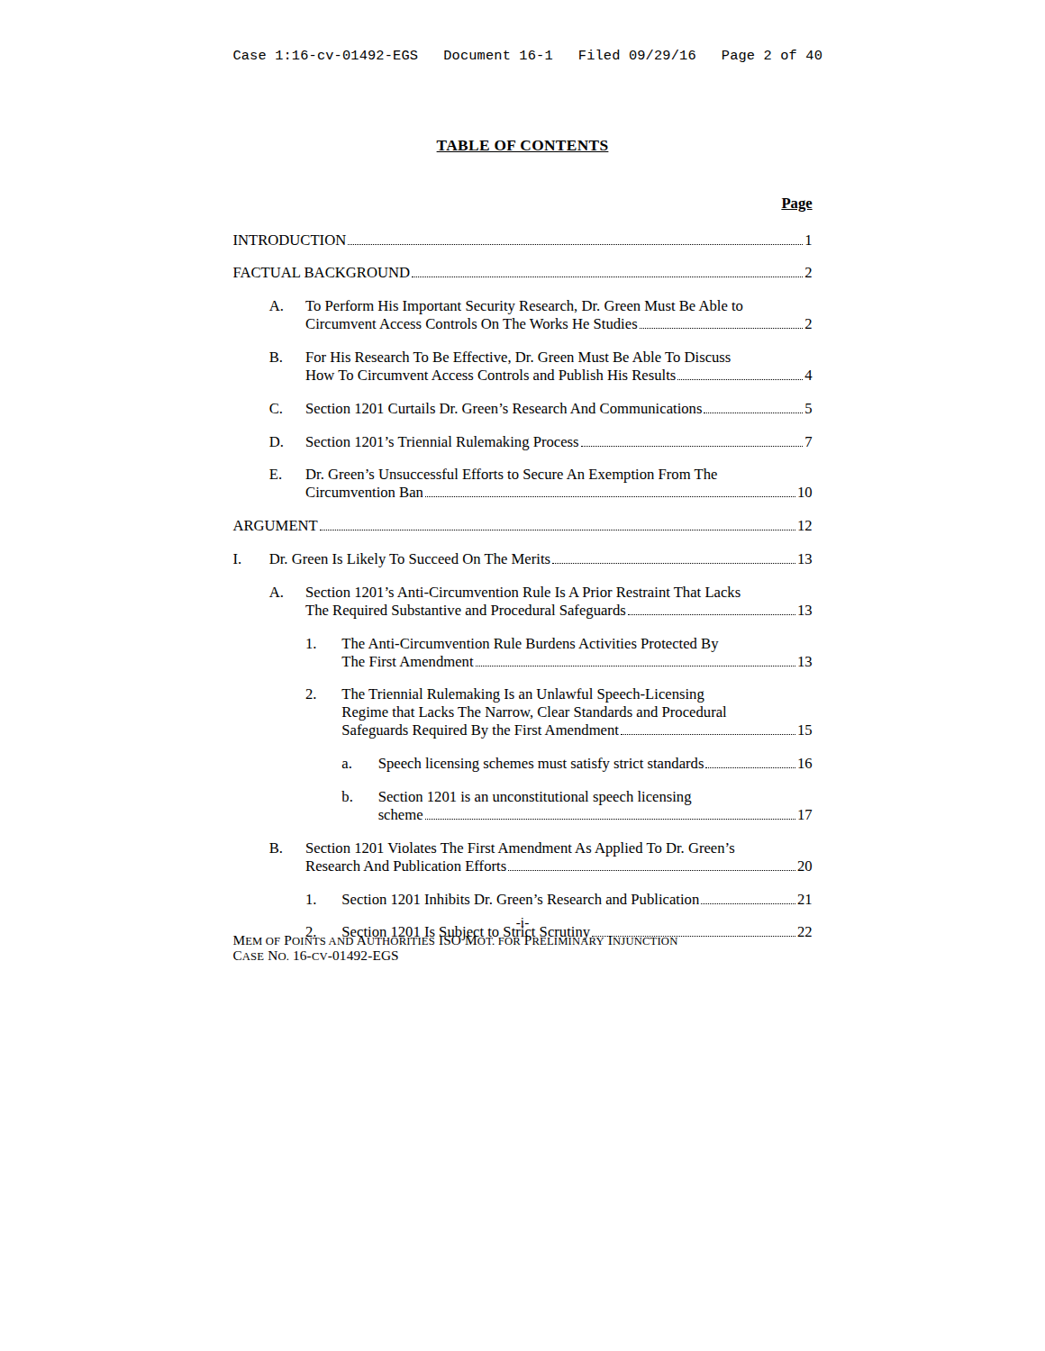Case 1:16-cv-01492-EGS Document 16-1 Filed 09/29/16 Page 2 of 40
TABLE OF CONTENTS
Page
| INTRODUCTION 1 |
| FACTUAL BACKGROUND 2 |
| | A. | To Perform His Important Security Research, Dr. Green Must Be Able to Circumvent Access Controls On The Works He Studies 2 |
| | B. | For His Research To Be Effective, Dr. Green Must Be Able To Discuss How To Circumvent Access Controls and Publish His Results 4 |
| | C. | Section 1201 Curtails Dr. Green’s Research And Communications 5 |
| | D. | Section 1201’s Triennial Rulemaking Process 7 |
| | E. | Dr. Green’s Unsuccessful Efforts to Secure An Exemption From The Circumvention Ban 10 |
| ARGUMENT 12 |
| I. | Dr. Green Is Likely To Succeed On The Merits 13 |
| | A. | Section 1201’s Anti-Circumvention Rule Is A Prior Restraint That Lacks The Required Substantive and Procedural Safeguards 13 |
| | | 1. | The Anti-Circumvention Rule Burdens Activities Protected By The First Amendment 13 |
| | | 2. | The Triennial Rulemaking Is an Unlawful Speech-Licensing Regime that Lacks The Narrow, Clear Standards and Procedural Safeguards Required By the First Amendment 15 |
| | | | a. | Speech licensing schemes must satisfy strict standards 16 |
| | | | b. | Section 1201 is an unconstitutional speech licensing scheme 17 |
| | B. | Section 1201 Violates The First Amendment As Applied To Dr. Green’s Research And Publication Efforts 20 |
| | | 1. | Section 1201 Inhibits Dr. Green’s Research and Publication 21 |
| | | 2. | Section 1201 Is Subject to Strict Scrutiny 22 |
-i-
MEM OF POINTS AND AUTHORITIES ISO MOT. FOR PRELIMINARY INJUNCTION
CASE NO. 16-CV-01492-EGS